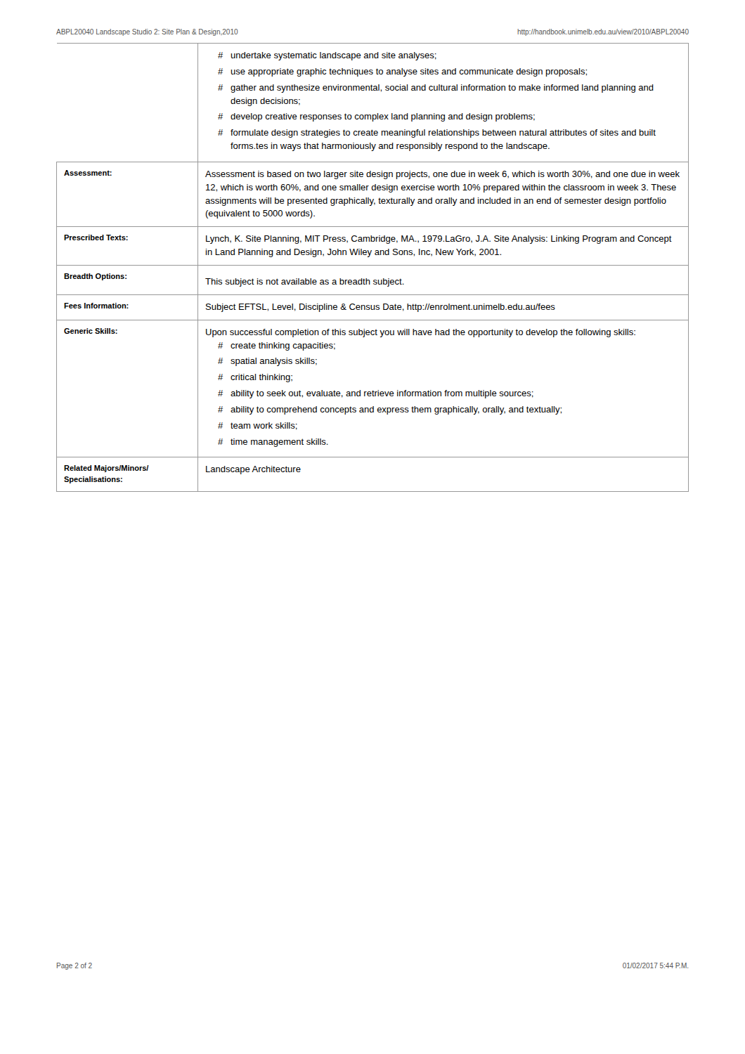ABPL20040 Landscape Studio 2: Site Plan & Design,2010
http://handbook.unimelb.edu.au/view/2010/ABPL20040
| | undertake systematic landscape and site analyses; use appropriate graphic techniques to analyse sites and communicate design proposals; gather and synthesize environmental, social and cultural information to make informed land planning and design decisions; develop creative responses to complex land planning and design problems; formulate design strategies to create meaningful relationships between natural attributes of sites and built forms.tes in ways that harmoniously and responsibly respond to the landscape. |
| Assessment: | Assessment is based on two larger site design projects, one due in week 6, which is worth 30%, and one due in week 12, which is worth 60%, and one smaller design exercise worth 10% prepared within the classroom in week 3. These assignments will be presented graphically, texturally and orally and included in an end of semester design portfolio (equivalent to 5000 words). |
| Prescribed Texts: | Lynch, K. Site Planning, MIT Press, Cambridge, MA., 1979.LaGro, J.A. Site Analysis: Linking Program and Concept in Land Planning and Design, John Wiley and Sons, Inc, New York, 2001. |
| Breadth Options: | This subject is not available as a breadth subject. |
| Fees Information: | Subject EFTSL, Level, Discipline & Census Date, http://enrolment.unimelb.edu.au/fees |
| Generic Skills: | Upon successful completion of this subject you will have had the opportunity to develop the following skills: create thinking capacities; spatial analysis skills; critical thinking; ability to seek out, evaluate, and retrieve information from multiple sources; ability to comprehend concepts and express them graphically, orally, and textually; team work skills; time management skills. |
| Related Majors/Minors/ Specialisations: | Landscape Architecture |
Page 2 of 2
01/02/2017 5:44 P.M.